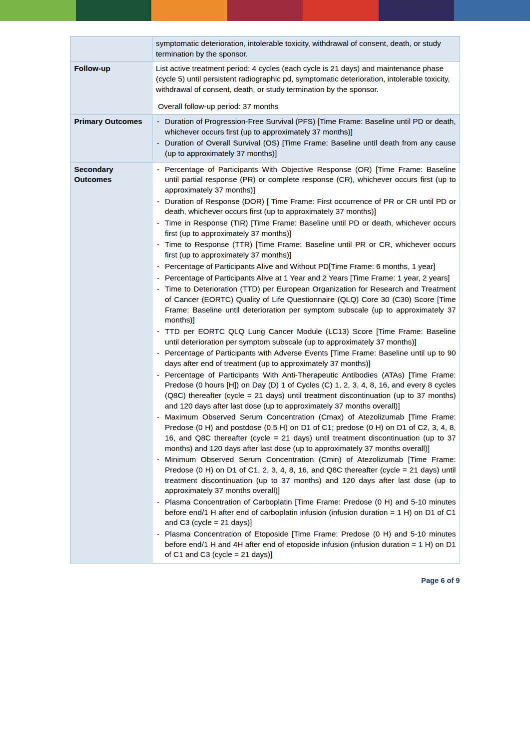| | symptomatic deterioration, intolerable toxicity, withdrawal of consent, death, or study termination by the sponsor. |
| Follow-up | List active treatment period: 4 cycles (each cycle is 21 days) and maintenance phase (cycle 5) until persistent radiographic pd, symptomatic deterioration, intolerable toxicity, withdrawal of consent, death, or study termination by the sponsor. Overall follow-up period: 37 months |
| Primary Outcomes | Duration of Progression-Free Survival (PFS) [Time Frame: Baseline until PD or death, whichever occurs first (up to approximately 37 months)] Duration of Overall Survival (OS) [Time Frame: Baseline until death from any cause (up to approximately 37 months)] |
| Secondary Outcomes | Percentage of Participants With Objective Response (OR) [Time Frame: Baseline until partial response (PR) or complete response (CR), whichever occurs first (up to approximately 37 months)] Duration of Response (DOR) [ Time Frame: First occurrence of PR or CR until PD or death, whichever occurs first (up to approximately 37 months)] Time in Response (TIR) [Time Frame: Baseline until PD or death, whichever occurs first (up to approximately 37 months)] Time to Response (TTR) [Time Frame: Baseline until PR or CR, whichever occurs first (up to approximately 37 months)] Percentage of Participants Alive and Without PD[Time Frame: 6 months, 1 year] Percentage of Participants Alive at 1 Year and 2 Years [Time Frame: 1 year, 2 years] Time to Deterioration (TTD) per European Organization for Research and Treatment of Cancer (EORTC) Quality of Life Questionnaire (QLQ) Core 30 (C30) Score [Time Frame: Baseline until deterioration per symptom subscale (up to approximately 37 months)] TTD per EORTC QLQ Lung Cancer Module (LC13) Score [Time Frame: Baseline until deterioration per symptom subscale (up to approximately 37 months)] Percentage of Participants with Adverse Events [Time Frame: Baseline until up to 90 days after end of treatment (up to approximately 37 months)] Percentage of Participants With Anti-Therapeutic Antibodies (ATAs) [Time Frame: Predose (0 hours [H]) on Day (D) 1 of Cycles (C) 1, 2, 3, 4, 8, 16, and every 8 cycles (Q8C) thereafter (cycle = 21 days) until treatment discontinuation (up to 37 months) and 120 days after last dose (up to approximately 37 months overall)] Maximum Observed Serum Concentration (Cmax) of Atezolizumab [Time Frame: Predose (0 H) and postdose (0.5 H) on D1 of C1; predose (0 H) on D1 of C2, 3, 4, 8, 16, and Q8C thereafter (cycle = 21 days) until treatment discontinuation (up to 37 months) and 120 days after last dose (up to approximately 37 months overall)] Minimum Observed Serum Concentration (Cmin) of Atezolizumab [Time Frame: Predose (0 H) on D1 of C1, 2, 3, 4, 8, 16, and Q8C thereafter (cycle = 21 days) until treatment discontinuation (up to 37 months) and 120 days after last dose (up to approximately 37 months overall)] Plasma Concentration of Carboplatin [Time Frame: Predose (0 H) and 5-10 minutes before end/1 H after end of carboplatin infusion (infusion duration = 1 H) on D1 of C1 and C3 (cycle = 21 days)] Plasma Concentration of Etoposide [Time Frame: Predose (0 H) and 5-10 minutes before end/1 H and 4H after end of etoposide infusion (infusion duration = 1 H) on D1 of C1 and C3 (cycle = 21 days)] |
Page 6 of 9